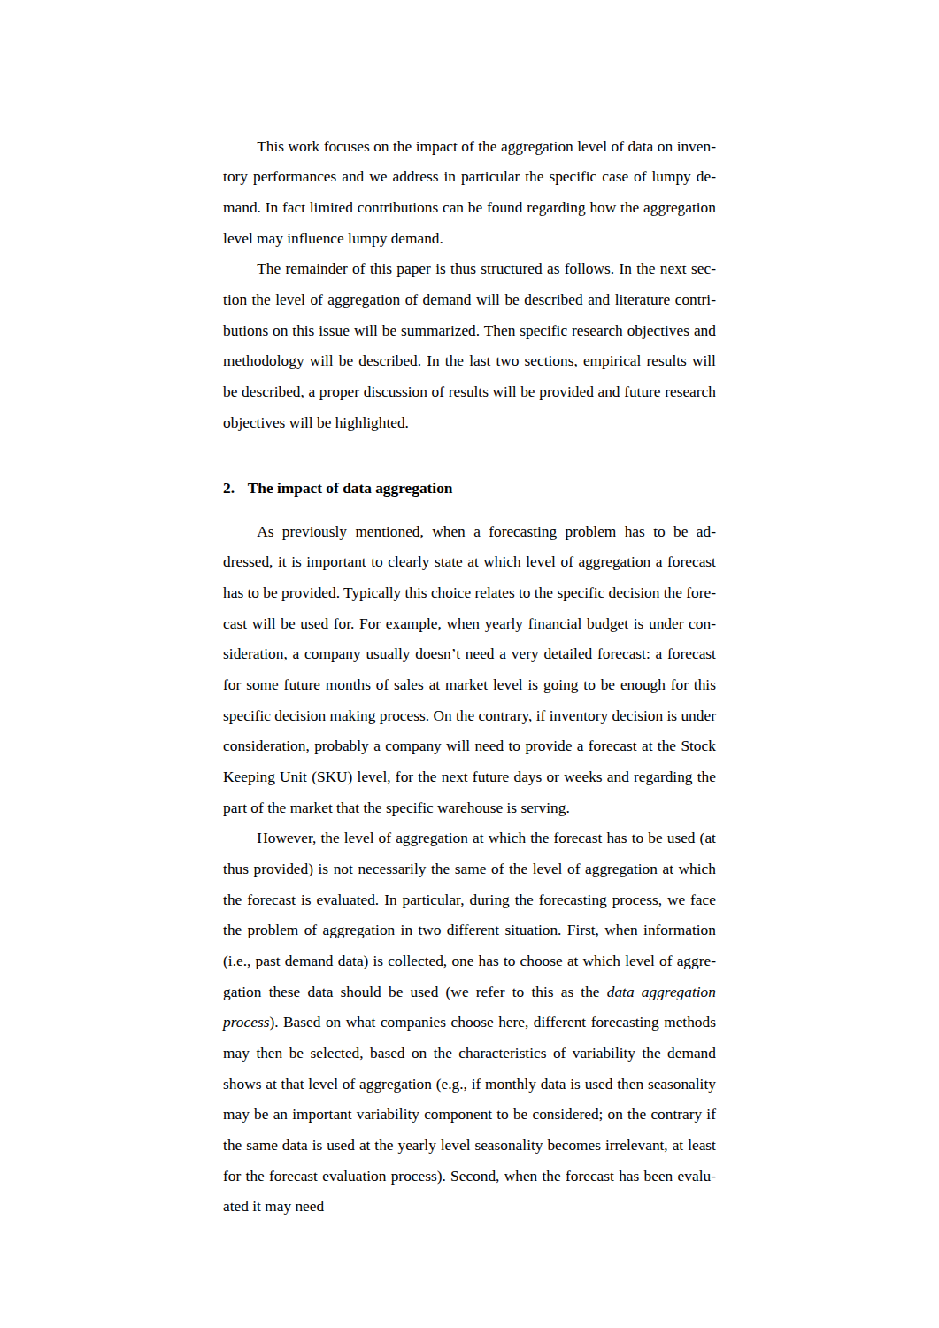This work focuses on the impact of the aggregation level of data on inventory performances and we address in particular the specific case of lumpy demand. In fact limited contributions can be found regarding how the aggregation level may influence lumpy demand.
The remainder of this paper is thus structured as follows. In the next section the level of aggregation of demand will be described and literature contributions on this issue will be summarized. Then specific research objectives and methodology will be described. In the last two sections, empirical results will be described, a proper discussion of results will be provided and future research objectives will be highlighted.
2. The impact of data aggregation
As previously mentioned, when a forecasting problem has to be addressed, it is important to clearly state at which level of aggregation a forecast has to be provided. Typically this choice relates to the specific decision the forecast will be used for. For example, when yearly financial budget is under consideration, a company usually doesn’t need a very detailed forecast: a forecast for some future months of sales at market level is going to be enough for this specific decision making process. On the contrary, if inventory decision is under consideration, probably a company will need to provide a forecast at the Stock Keeping Unit (SKU) level, for the next future days or weeks and regarding the part of the market that the specific warehouse is serving.
However, the level of aggregation at which the forecast has to be used (at thus provided) is not necessarily the same of the level of aggregation at which the forecast is evaluated. In particular, during the forecasting process, we face the problem of aggregation in two different situation. First, when information (i.e., past demand data) is collected, one has to choose at which level of aggregation these data should be used (we refer to this as the data aggregation process). Based on what companies choose here, different forecasting methods may then be selected, based on the characteristics of variability the demand shows at that level of aggregation (e.g., if monthly data is used then seasonality may be an important variability component to be considered; on the contrary if the same data is used at the yearly level seasonality becomes irrelevant, at least for the forecast evaluation process). Second, when the forecast has been evaluated it may need